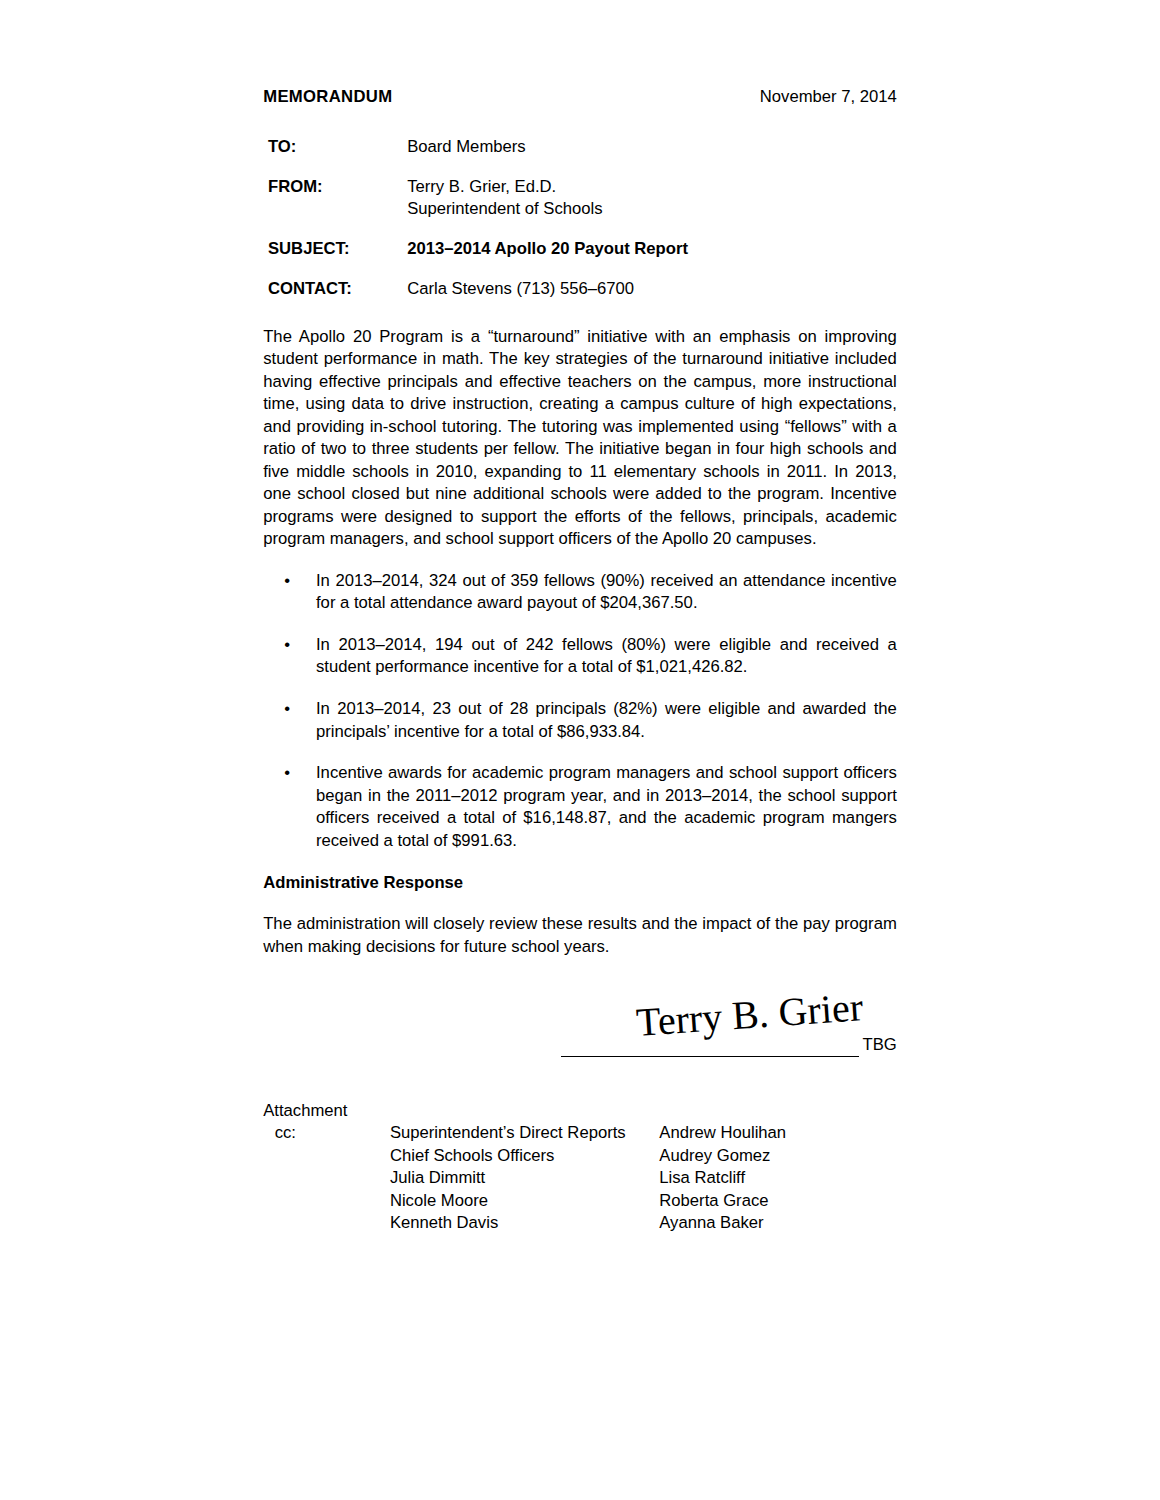MEMORANDUM
November 7, 2014
| TO: | Board Members |
| FROM: | Terry B. Grier, Ed.D. Superintendent of Schools |
| SUBJECT: | 2013–2014 Apollo 20 Payout Report |
| CONTACT: | Carla Stevens (713) 556–6700 |
The Apollo 20 Program is a “turnaround” initiative with an emphasis on improving student performance in math. The key strategies of the turnaround initiative included having effective principals and effective teachers on the campus, more instructional time, using data to drive instruction, creating a campus culture of high expectations, and providing in-school tutoring. The tutoring was implemented using “fellows” with a ratio of two to three students per fellow. The initiative began in four high schools and five middle schools in 2010, expanding to 11 elementary schools in 2011. In 2013, one school closed but nine additional schools were added to the program. Incentive programs were designed to support the efforts of the fellows, principals, academic program managers, and school support officers of the Apollo 20 campuses.
In 2013–2014, 324 out of 359 fellows (90%) received an attendance incentive for a total attendance award payout of $204,367.50.
In 2013–2014, 194 out of 242 fellows (80%) were eligible and received a student performance incentive for a total of $1,021,426.82.
In 2013–2014, 23 out of 28 principals (82%) were eligible and awarded the principals’ incentive for a total of $86,933.84.
Incentive awards for academic program managers and school support officers began in the 2011–2012 program year, and in 2013–2014, the school support officers received a total of $16,148.87, and the academic program mangers received a total of $991.63.
Administrative Response
The administration will closely review these results and the impact of the pay program when making decisions for future school years.
Terry B. Grier
TBG
Attachment
| cc: | Superintendent’s Direct Reports | Andrew Houlihan |
| | Chief Schools Officers | Audrey Gomez |
| | Julia Dimmitt | Lisa Ratcliff |
| | Nicole Moore | Roberta Grace |
| | Kenneth Davis | Ayanna Baker |